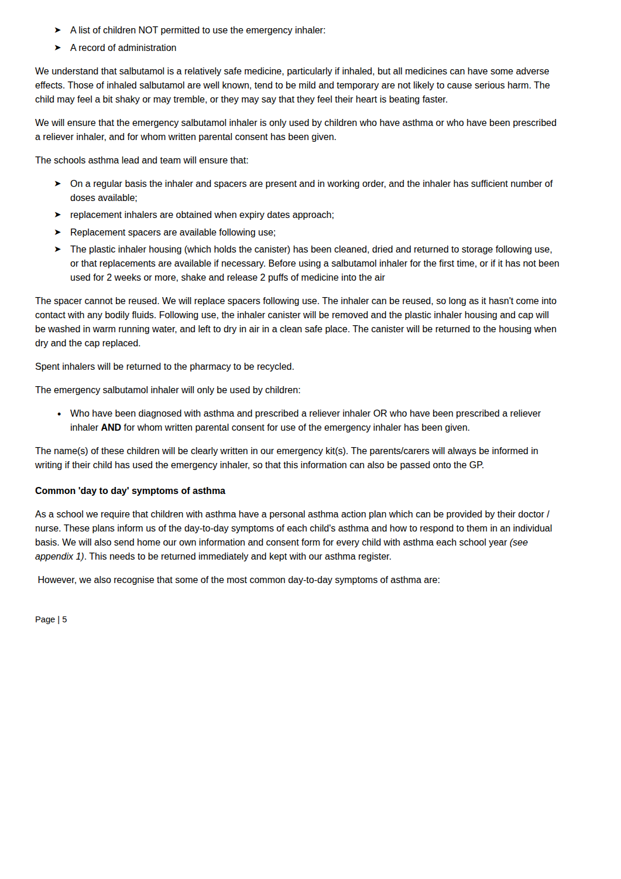A list of children NOT permitted to use the emergency inhaler:
A record of administration
We understand that salbutamol is a relatively safe medicine, particularly if inhaled, but all medicines can have some adverse effects. Those of inhaled salbutamol are well known, tend to be mild and temporary are not likely to cause serious harm. The child may feel a bit shaky or may tremble, or they may say that they feel their heart is beating faster.
We will ensure that the emergency salbutamol inhaler is only used by children who have asthma or who have been prescribed a reliever inhaler, and for whom written parental consent has been given.
The schools asthma lead and team will ensure that:
On a regular basis the inhaler and spacers are present and in working order, and the inhaler has sufficient number of doses available;
replacement inhalers are obtained when expiry dates approach;
Replacement spacers are available following use;
The plastic inhaler housing (which holds the canister) has been cleaned, dried and returned to storage following use, or that replacements are available if necessary. Before using a salbutamol inhaler for the first time, or if it has not been used for 2 weeks or more, shake and release 2 puffs of medicine into the air
The spacer cannot be reused. We will replace spacers following use. The inhaler can be reused, so long as it hasn't come into contact with any bodily fluids. Following use, the inhaler canister will be removed and the plastic inhaler housing and cap will be washed in warm running water, and left to dry in air in a clean safe place. The canister will be returned to the housing when dry and the cap replaced.
Spent inhalers will be returned to the pharmacy to be recycled.
The emergency salbutamol inhaler will only be used by children:
Who have been diagnosed with asthma and prescribed a reliever inhaler OR who have been prescribed a reliever inhaler AND for whom written parental consent for use of the emergency inhaler has been given.
The name(s) of these children will be clearly written in our emergency kit(s). The parents/carers will always be informed in writing if their child has used the emergency inhaler, so that this information can also be passed onto the GP.
Common 'day to day' symptoms of asthma
As a school we require that children with asthma have a personal asthma action plan which can be provided by their doctor / nurse. These plans inform us of the day-to-day symptoms of each child's asthma and how to respond to them in an individual basis. We will also send home our own information and consent form for every child with asthma each school year (see appendix 1). This needs to be returned immediately and kept with our asthma register.
However, we also recognise that some of the most common day-to-day symptoms of asthma are:
Page | 5